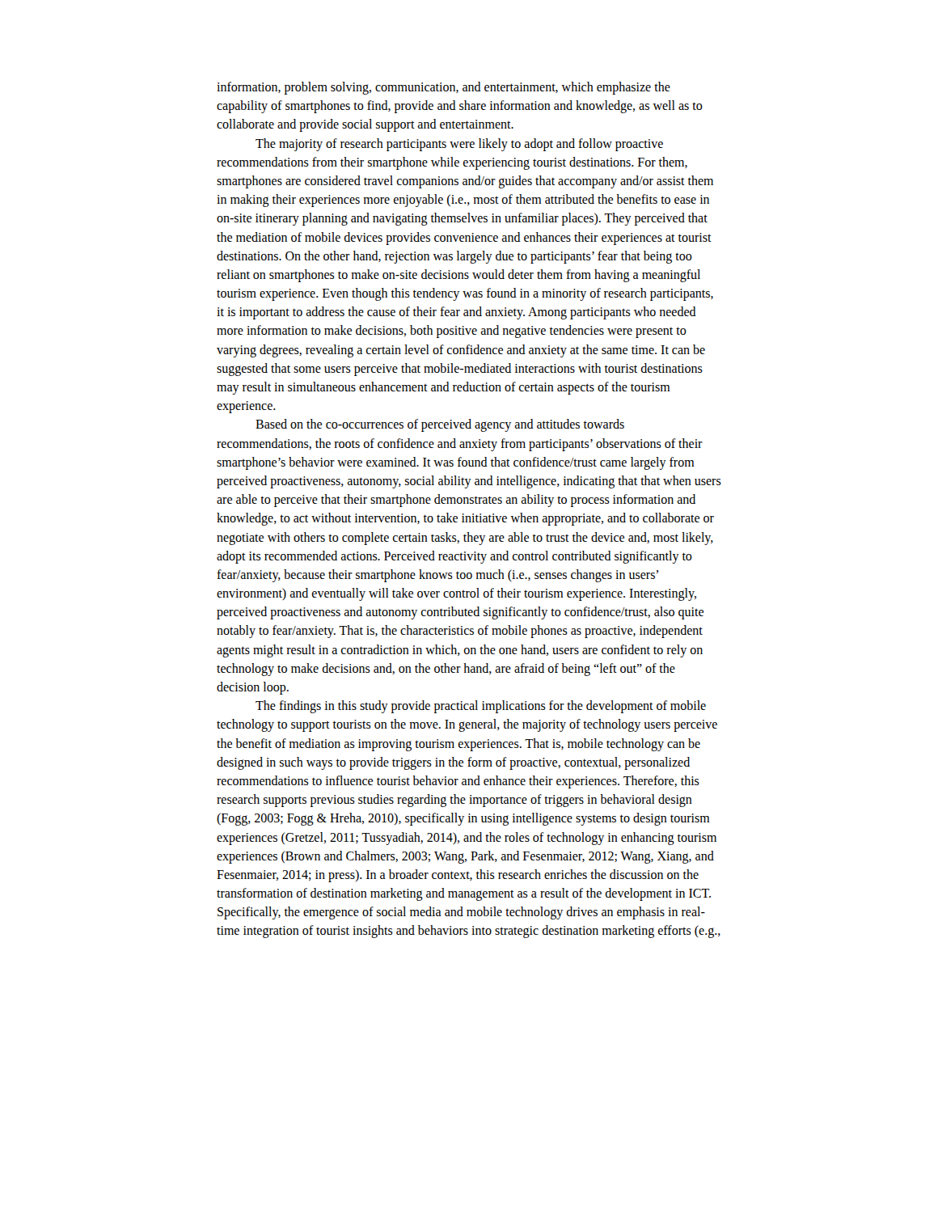information, problem solving, communication, and entertainment, which emphasize the capability of smartphones to find, provide and share information and knowledge, as well as to collaborate and provide social support and entertainment.
The majority of research participants were likely to adopt and follow proactive recommendations from their smartphone while experiencing tourist destinations. For them, smartphones are considered travel companions and/or guides that accompany and/or assist them in making their experiences more enjoyable (i.e., most of them attributed the benefits to ease in on-site itinerary planning and navigating themselves in unfamiliar places). They perceived that the mediation of mobile devices provides convenience and enhances their experiences at tourist destinations. On the other hand, rejection was largely due to participants’ fear that being too reliant on smartphones to make on-site decisions would deter them from having a meaningful tourism experience. Even though this tendency was found in a minority of research participants, it is important to address the cause of their fear and anxiety. Among participants who needed more information to make decisions, both positive and negative tendencies were present to varying degrees, revealing a certain level of confidence and anxiety at the same time. It can be suggested that some users perceive that mobile-mediated interactions with tourist destinations may result in simultaneous enhancement and reduction of certain aspects of the tourism experience.
Based on the co-occurrences of perceived agency and attitudes towards recommendations, the roots of confidence and anxiety from participants’ observations of their smartphone’s behavior were examined. It was found that confidence/trust came largely from perceived proactiveness, autonomy, social ability and intelligence, indicating that that when users are able to perceive that their smartphone demonstrates an ability to process information and knowledge, to act without intervention, to take initiative when appropriate, and to collaborate or negotiate with others to complete certain tasks, they are able to trust the device and, most likely, adopt its recommended actions. Perceived reactivity and control contributed significantly to fear/anxiety, because their smartphone knows too much (i.e., senses changes in users’ environment) and eventually will take over control of their tourism experience. Interestingly, perceived proactiveness and autonomy contributed significantly to confidence/trust, also quite notably to fear/anxiety. That is, the characteristics of mobile phones as proactive, independent agents might result in a contradiction in which, on the one hand, users are confident to rely on technology to make decisions and, on the other hand, are afraid of being “left out” of the decision loop.
The findings in this study provide practical implications for the development of mobile technology to support tourists on the move. In general, the majority of technology users perceive the benefit of mediation as improving tourism experiences. That is, mobile technology can be designed in such ways to provide triggers in the form of proactive, contextual, personalized recommendations to influence tourist behavior and enhance their experiences. Therefore, this research supports previous studies regarding the importance of triggers in behavioral design (Fogg, 2003; Fogg & Hreha, 2010), specifically in using intelligence systems to design tourism experiences (Gretzel, 2011; Tussyadiah, 2014), and the roles of technology in enhancing tourism experiences (Brown and Chalmers, 2003; Wang, Park, and Fesenmaier, 2012; Wang, Xiang, and Fesenmaier, 2014; in press). In a broader context, this research enriches the discussion on the transformation of destination marketing and management as a result of the development in ICT. Specifically, the emergence of social media and mobile technology drives an emphasis in real-time integration of tourist insights and behaviors into strategic destination marketing efforts (e.g.,